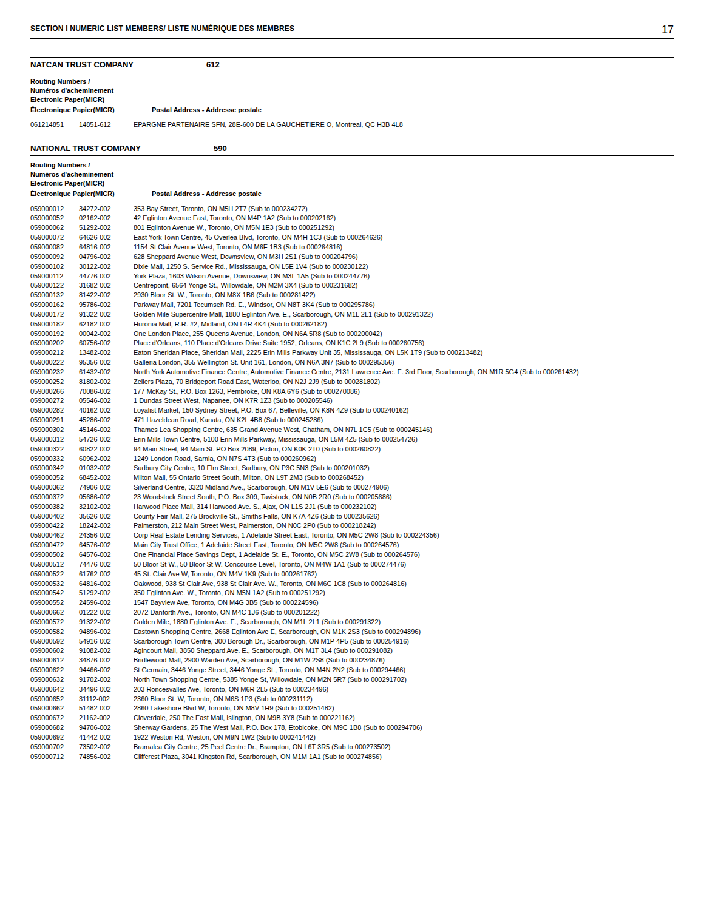SECTION I NUMERIC LIST MEMBERS/ LISTE NUMÉRIQUE DES MEMBRES
17
NATCAN TRUST COMPANY 612
Routing Numbers /
Numéros d'acheminement
Electronic Paper(MICR)
Électronique Papier(MICR) Postal Address - Addresse postale
| 061214851 | 14851-612 | EPARGNE PARTENAIRE SFN, 28E-600 DE LA GAUCHETIERE O, Montreal, QC H3B 4L8 |
NATIONAL TRUST COMPANY 590
Routing Numbers /
Numéros d'acheminement
Electronic Paper(MICR)
Électronique Papier(MICR) Postal Address - Addresse postale
| 059000012 | 34272-002 | 353 Bay Street, Toronto, ON M5H 2T7 (Sub to 000234272) |
| 059000052 | 02162-002 | 42 Eglinton Avenue East, Toronto, ON M4P 1A2 (Sub to 000202162) |
| 059000062 | 51292-002 | 801 Eglinton Avenue W., Toronto, ON M5N 1E3 (Sub to 000251292) |
| 059000072 | 64626-002 | East York Town Centre, 45 Overlea Blvd, Toronto, ON M4H 1C3 (Sub to 000264626) |
| 059000082 | 64816-002 | 1154 St Clair Avenue West, Toronto, ON M6E 1B3 (Sub to 000264816) |
| 059000092 | 04796-002 | 628 Sheppard Avenue West, Downsview, ON M3H 2S1 (Sub to 000204796) |
| 059000102 | 30122-002 | Dixie Mall, 1250 S. Service Rd., Mississauga, ON L5E 1V4 (Sub to 000230122) |
| 059000112 | 44776-002 | York Plaza, 1603 Wilson Avenue, Downsview, ON M3L 1A5 (Sub to 000244776) |
| 059000122 | 31682-002 | Centrepoint, 6564 Yonge St., Willowdale, ON M2M 3X4 (Sub to 000231682) |
| 059000132 | 81422-002 | 2930 Bloor St. W., Toronto, ON M8X 1B6 (Sub to 000281422) |
| 059000162 | 95786-002 | Parkway Mall, 7201 Tecumseh Rd. E., Windsor, ON N8T 3K4 (Sub to 000295786) |
| 059000172 | 91322-002 | Golden Mile Supercentre Mall, 1880 Eglinton Ave. E., Scarborough, ON M1L 2L1 (Sub to 000291322) |
| 059000182 | 62182-002 | Huronia Mall, R.R. #2, Midland, ON L4R 4K4 (Sub to 000262182) |
| 059000192 | 00042-002 | One London Place, 255 Queens Avenue, London, ON N6A 5R8 (Sub to 000200042) |
| 059000202 | 60756-002 | Place d'Orleans, 110 Place d'Orleans Drive Suite 1952, Orleans, ON K1C 2L9 (Sub to 000260756) |
| 059000212 | 13482-002 | Eaton Sheridan Place, Sheridan Mall, 2225 Erin Mills Parkway Unit 35, Mississauga, ON L5K 1T9 (Sub to 000213482) |
| 059000222 | 95356-002 | Galleria London, 355 Wellington St. Unit 161, London, ON N6A 3N7 (Sub to 000295356) |
| 059000232 | 61432-002 | North York Automotive Finance Centre, Automotive Finance Centre, 2131 Lawrence Ave. E. 3rd Floor, Scarborough, ON M1R 5G4 (Sub to 000261432) |
| 059000252 | 81802-002 | Zellers Plaza, 70 Bridgeport Road East, Waterloo, ON N2J 2J9 (Sub to 000281802) |
| 059000266 | 70086-002 | 177 McKay St., P.O. Box 1263, Pembroke, ON K8A 6Y6 (Sub to 000270086) |
| 059000272 | 05546-002 | 1 Dundas Street West, Napanee, ON K7R 1Z3 (Sub to 000205546) |
| 059000282 | 40162-002 | Loyalist Market, 150 Sydney Street, P.O. Box 67, Belleville, ON K8N 4Z9 (Sub to 000240162) |
| 059000291 | 45286-002 | 471 Hazeldean Road, Kanata, ON K2L 4B8 (Sub to 000245286) |
| 059000302 | 45146-002 | Thames Lea Shopping Centre, 635 Grand Avenue West, Chatham, ON N7L 1C5 (Sub to 000245146) |
| 059000312 | 54726-002 | Erin Mills Town Centre, 5100 Erin Mills Parkway, Mississauga, ON L5M 4Z5 (Sub to 000254726) |
| 059000322 | 60822-002 | 94 Main Street, 94 Main St. PO Box 2089, Picton, ON K0K 2T0 (Sub to 000260822) |
| 059000332 | 60962-002 | 1249 London Road, Sarnia, ON N7S 4T3 (Sub to 000260962) |
| 059000342 | 01032-002 | Sudbury City Centre, 10 Elm Street, Sudbury, ON P3C 5N3 (Sub to 000201032) |
| 059000352 | 68452-002 | Milton Mall, 55 Ontario Street South, Milton, ON L9T 2M3 (Sub to 000268452) |
| 059000362 | 74906-002 | Silverland Centre, 3320 Midland Ave., Scarborough, ON M1V 5E6 (Sub to 000274906) |
| 059000372 | 05686-002 | 23 Woodstock Street South, P.O. Box 309, Tavistock, ON N0B 2R0 (Sub to 000205686) |
| 059000382 | 32102-002 | Harwood Place Mall, 314 Harwood Ave. S., Ajax, ON L1S 2J1 (Sub to 000232102) |
| 059000402 | 35626-002 | County Fair Mall, 275 Brockville St., Smiths Falls, ON K7A 4Z6 (Sub to 000235626) |
| 059000422 | 18242-002 | Palmerston, 212 Main Street West, Palmerston, ON N0C 2P0 (Sub to 000218242) |
| 059000462 | 24356-002 | Corp Real Estate Lending Services, 1 Adelaide Street East, Toronto, ON M5C 2W8 (Sub to 000224356) |
| 059000472 | 64576-002 | Main City Trust Office, 1 Adelaide Street East, Toronto, ON M5C 2W8 (Sub to 000264576) |
| 059000502 | 64576-002 | One Financial Place Savings Dept, 1 Adelaide St. E., Toronto, ON M5C 2W8 (Sub to 000264576) |
| 059000512 | 74476-002 | 50 Bloor St W., 50 Bloor St W. Concourse Level, Toronto, ON M4W 1A1 (Sub to 000274476) |
| 059000522 | 61762-002 | 45 St. Clair Ave W, Toronto, ON M4V 1K9 (Sub to 000261762) |
| 059000532 | 64816-002 | Oakwood, 938 St Clair Ave, 938 St Clair Ave. W., Toronto, ON M6C 1C8 (Sub to 000264816) |
| 059000542 | 51292-002 | 350 Eglinton Ave. W., Toronto, ON M5N 1A2 (Sub to 000251292) |
| 059000552 | 24596-002 | 1547 Bayview Ave, Toronto, ON M4G 3B5 (Sub to 000224596) |
| 059000662 | 01222-002 | 2072 Danforth Ave., Toronto, ON M4C 1J6 (Sub to 000201222) |
| 059000572 | 91322-002 | Golden Mile, 1880 Eglinton Ave. E., Scarborough, ON M1L 2L1 (Sub to 000291322) |
| 059000582 | 94896-002 | Eastown Shopping Centre, 2668 Eglinton Ave E, Scarborough, ON M1K 2S3 (Sub to 000294896) |
| 059000592 | 54916-002 | Scarborough Town Centre, 300 Borough Dr., Scarborough, ON M1P 4P5 (Sub to 000254916) |
| 059000602 | 91082-002 | Agincourt Mall, 3850 Sheppard Ave. E., Scarborough, ON M1T 3L4 (Sub to 000291082) |
| 059000612 | 34876-002 | Bridlewood Mall, 2900 Warden Ave, Scarborough, ON M1W 2S8 (Sub to 000234876) |
| 059000622 | 94466-002 | St Germain, 3446 Yonge Street, 3446 Yonge St., Toronto, ON M4N 2N2 (Sub to 000294466) |
| 059000632 | 91702-002 | North Town Shopping Centre, 5385 Yonge St, Willowdale, ON M2N 5R7 (Sub to 000291702) |
| 059000642 | 34496-002 | 203 Roncesvalles Ave, Toronto, ON M6R 2L5 (Sub to 000234496) |
| 059000652 | 31112-002 | 2360 Bloor St. W, Toronto, ON M6S 1P3 (Sub to 000231112) |
| 059000662 | 51482-002 | 2860 Lakeshore Blvd W, Toronto, ON M8V 1H9 (Sub to 000251482) |
| 059000672 | 21162-002 | Cloverdale, 250 The East Mall, Islington, ON M9B 3Y8 (Sub to 000221162) |
| 059000682 | 94706-002 | Sherway Gardens, 25 The West Mall, P.O. Box 178, Etobicoke, ON M9C 1B8 (Sub to 000294706) |
| 059000692 | 41442-002 | 1922 Weston Rd, Weston, ON M9N 1W2 (Sub to 000241442) |
| 059000702 | 73502-002 | Bramalea City Centre, 25 Peel Centre Dr., Brampton, ON L6T 3R5 (Sub to 000273502) |
| 059000712 | 74856-002 | Cliffcrest Plaza, 3041 Kingston Rd, Scarborough, ON M1M 1A1 (Sub to 000274856) |